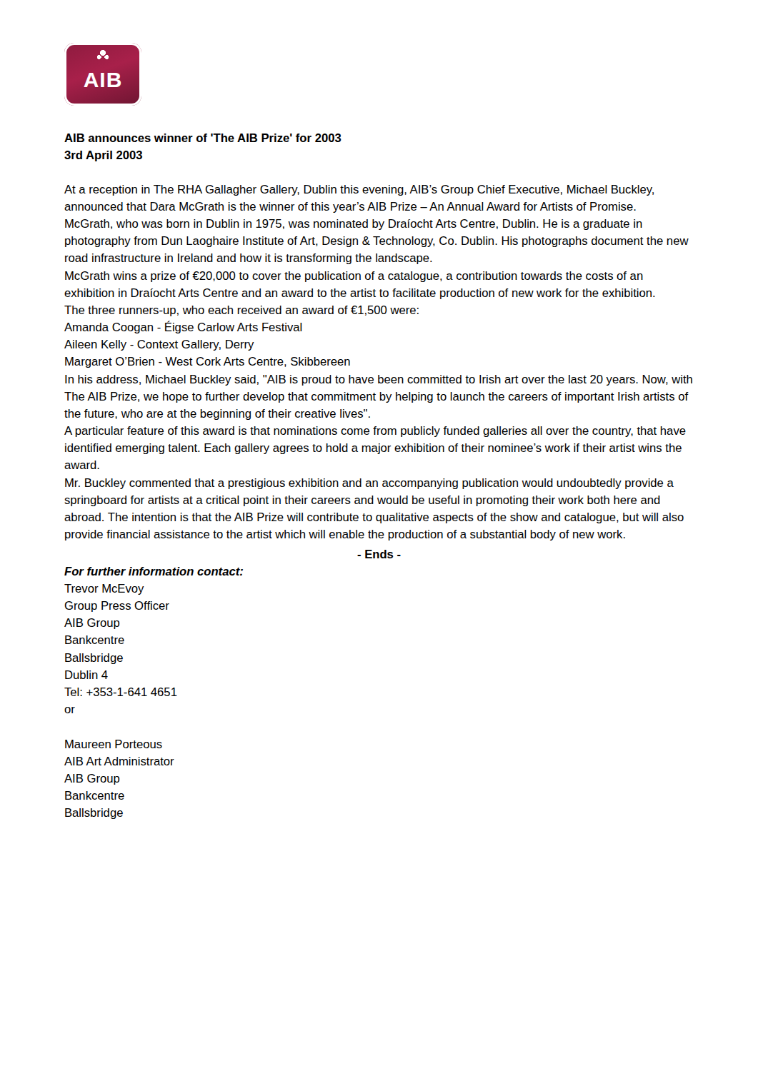AIB
AIB announces winner of 'The AIB Prize' for 2003
3rd April 2003
At a reception in The RHA Gallagher Gallery, Dublin this evening, AIB’s Group Chief Executive, Michael Buckley, announced that Dara McGrath is the winner of this year’s AIB Prize – An Annual Award for Artists of Promise.
McGrath, who was born in Dublin in 1975, was nominated by Draíocht Arts Centre, Dublin. He is a graduate in photography from Dun Laoghaire Institute of Art, Design & Technology, Co. Dublin. His photographs document the new road infrastructure in Ireland and how it is transforming the landscape.
McGrath wins a prize of €20,000 to cover the publication of a catalogue, a contribution towards the costs of an exhibition in Draíocht Arts Centre and an award to the artist to facilitate production of new work for the exhibition.
The three runners-up, who each received an award of €1,500 were:
Amanda Coogan - Éigse Carlow Arts Festival
Aileen Kelly - Context Gallery, Derry
Margaret O’Brien - West Cork Arts Centre, Skibbereen
In his address, Michael Buckley said, "AIB is proud to have been committed to Irish art over the last 20 years. Now, with The AIB Prize, we hope to further develop that commitment by helping to launch the careers of important Irish artists of the future, who are at the beginning of their creative lives".
A particular feature of this award is that nominations come from publicly funded galleries all over the country, that have identified emerging talent. Each gallery agrees to hold a major exhibition of their nominee’s work if their artist wins the award.
Mr. Buckley commented that a prestigious exhibition and an accompanying publication would undoubtedly provide a springboard for artists at a critical point in their careers and would be useful in promoting their work both here and abroad. The intention is that the AIB Prize will contribute to qualitative aspects of the show and catalogue, but will also provide financial assistance to the artist which will enable the production of a substantial body of new work.
- Ends -
For further information contact:
Trevor McEvoy
Group Press Officer
AIB Group
Bankcentre
Ballsbridge
Dublin 4
Tel: +353-1-641 4651
or
Maureen Porteous
AIB Art Administrator
AIB Group
Bankcentre
Ballsbridge